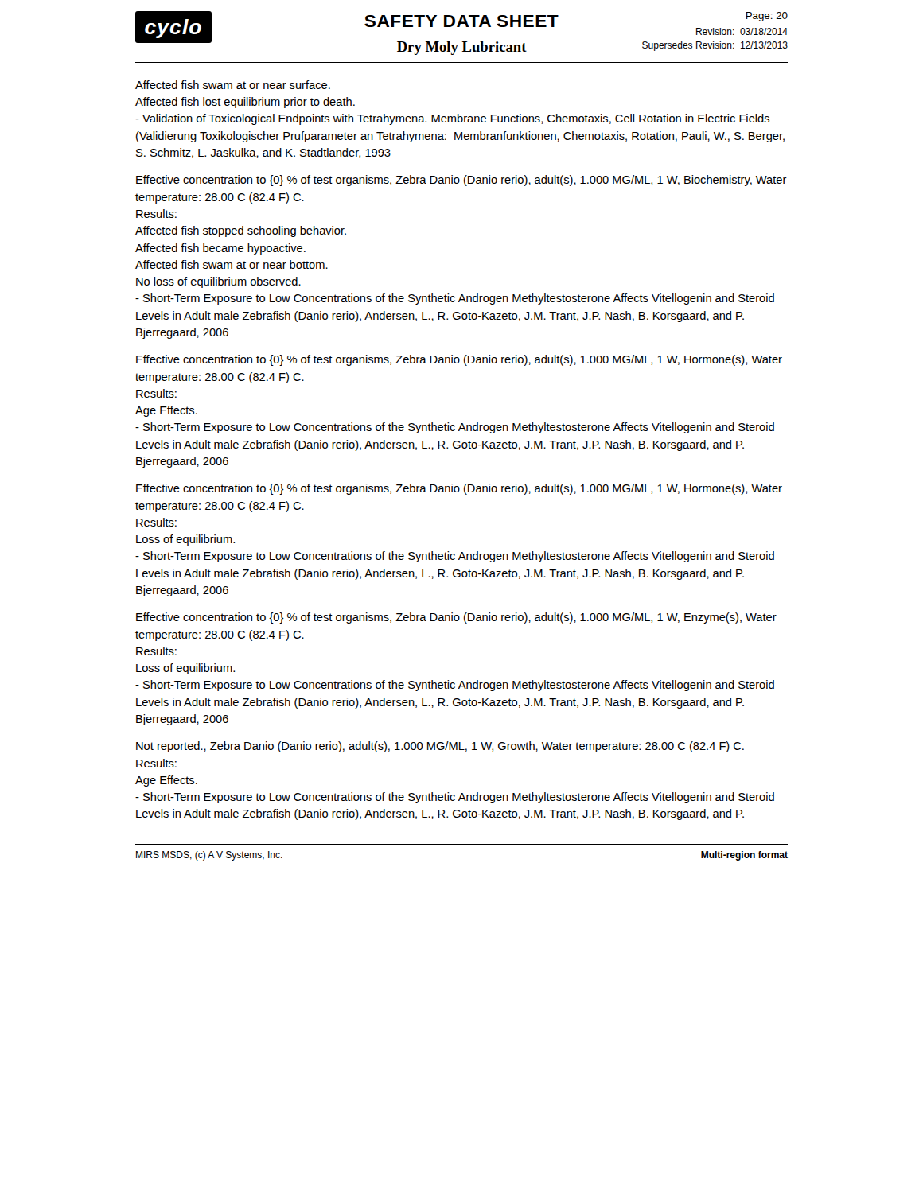cyclo
Page: 20
SAFETY DATA SHEET
Dry Moly Lubricant
Revision: 03/18/2014
Supersedes Revision: 12/13/2013
Affected fish swam at or near surface.
Affected fish lost equilibrium prior to death.
- Validation of Toxicological Endpoints with Tetrahymena. Membrane Functions, Chemotaxis, Cell Rotation in Electric Fields (Validierung Toxikologischer Prufparameter an Tetrahymena: Membranfunktionen, Chemotaxis, Rotation, Pauli, W., S. Berger, S. Schmitz, L. Jaskulka, and K. Stadtlander, 1993
Effective concentration to {0} % of test organisms, Zebra Danio (Danio rerio), adult(s), 1.000 MG/ML, 1 W, Biochemistry, Water temperature: 28.00 C (82.4 F) C.
Results:
Affected fish stopped schooling behavior.
Affected fish became hypoactive.
Affected fish swam at or near bottom.
No loss of equilibrium observed.
- Short-Term Exposure to Low Concentrations of the Synthetic Androgen Methyltestosterone Affects Vitellogenin and Steroid Levels in Adult male Zebrafish (Danio rerio), Andersen, L., R. Goto-Kazeto, J.M. Trant, J.P. Nash, B. Korsgaard, and P. Bjerregaard, 2006
Effective concentration to {0} % of test organisms, Zebra Danio (Danio rerio), adult(s), 1.000 MG/ML, 1 W, Hormone(s), Water temperature: 28.00 C (82.4 F) C.
Results:
Age Effects.
- Short-Term Exposure to Low Concentrations of the Synthetic Androgen Methyltestosterone Affects Vitellogenin and Steroid Levels in Adult male Zebrafish (Danio rerio), Andersen, L., R. Goto-Kazeto, J.M. Trant, J.P. Nash, B. Korsgaard, and P. Bjerregaard, 2006
Effective concentration to {0} % of test organisms, Zebra Danio (Danio rerio), adult(s), 1.000 MG/ML, 1 W, Hormone(s), Water temperature: 28.00 C (82.4 F) C.
Results:
Loss of equilibrium.
- Short-Term Exposure to Low Concentrations of the Synthetic Androgen Methyltestosterone Affects Vitellogenin and Steroid Levels in Adult male Zebrafish (Danio rerio), Andersen, L., R. Goto-Kazeto, J.M. Trant, J.P. Nash, B. Korsgaard, and P. Bjerregaard, 2006
Effective concentration to {0} % of test organisms, Zebra Danio (Danio rerio), adult(s), 1.000 MG/ML, 1 W, Enzyme(s), Water temperature: 28.00 C (82.4 F) C.
Results:
Loss of equilibrium.
- Short-Term Exposure to Low Concentrations of the Synthetic Androgen Methyltestosterone Affects Vitellogenin and Steroid Levels in Adult male Zebrafish (Danio rerio), Andersen, L., R. Goto-Kazeto, J.M. Trant, J.P. Nash, B. Korsgaard, and P. Bjerregaard, 2006
Not reported., Zebra Danio (Danio rerio), adult(s), 1.000 MG/ML, 1 W, Growth, Water temperature: 28.00 C (82.4 F) C.
Results:
Age Effects.
- Short-Term Exposure to Low Concentrations of the Synthetic Androgen Methyltestosterone Affects Vitellogenin and Steroid Levels in Adult male Zebrafish (Danio rerio), Andersen, L., R. Goto-Kazeto, J.M. Trant, J.P. Nash, B. Korsgaard, and P.
MIRS MSDS, (c) A V Systems, Inc.
Multi-region format